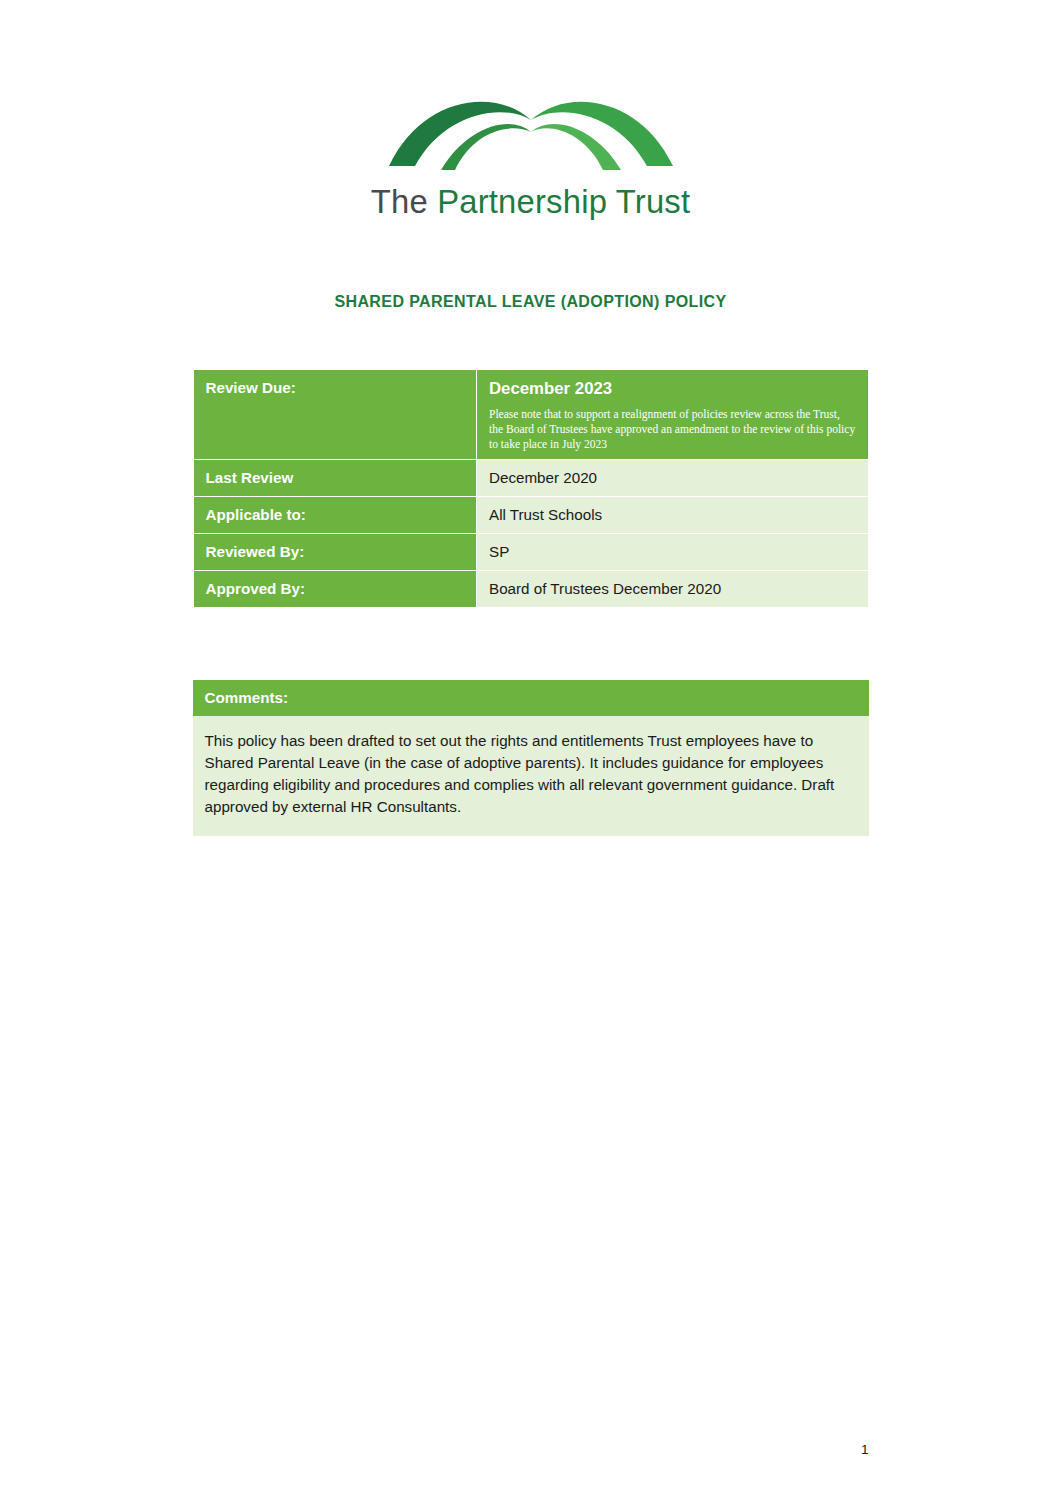The Partnership Trust
Shared Parental Leave (Adoption) Policy
| Review Due: | December 2023 Please note that to support a realignment of policies review across the Trust, the Board of Trustees have approved an amendment to the review of this policy to take place in July 2023 |
| Last Review | December 2020 |
| Applicable to: | All Trust Schools |
| Reviewed By: | SP |
| Approved By: | Board of Trustees December 2020 |
Comments:
This policy has been drafted to set out the rights and entitlements Trust employees have to Shared Parental Leave (in the case of adoptive parents). It includes guidance for employees regarding eligibility and procedures and complies with all relevant government guidance. Draft approved by external HR Consultants.
1